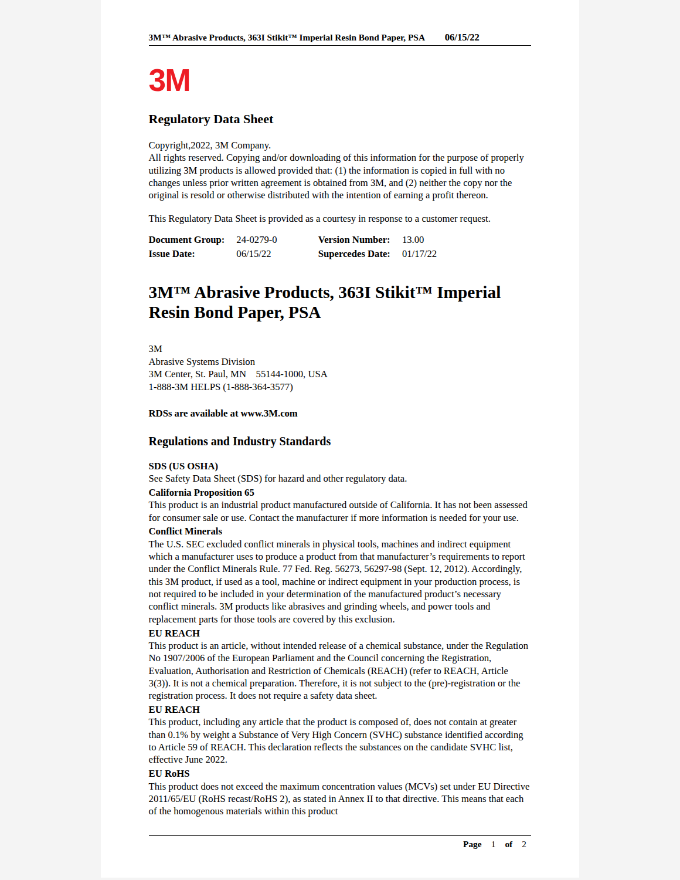3M™ Abrasive Products, 363I Stikit™ Imperial Resin Bond Paper, PSA 06/15/22
3M
Regulatory Data Sheet
Copyright,2022, 3M Company.
All rights reserved. Copying and/or downloading of this information for the purpose of properly utilizing 3M products is allowed provided that: (1) the information is copied in full with no changes unless prior written agreement is obtained from 3M, and (2) neither the copy nor the original is resold or otherwise distributed with the intention of earning a profit thereon.
This Regulatory Data Sheet is provided as a courtesy in response to a customer request.
| Document Group: | 24-0279-0 | Version Number: | 13.00 |
| Issue Date: | 06/15/22 | Supercedes Date: | 01/17/22 |
3M™ Abrasive Products, 363I Stikit™ Imperial Resin Bond Paper, PSA
3M
Abrasive Systems Division
3M Center, St. Paul, MN 55144-1000, USA
1-888-3M HELPS (1-888-364-3577)
RDSs are available at www.3M.com
Regulations and Industry Standards
SDS (US OSHA)
See Safety Data Sheet (SDS) for hazard and other regulatory data.
California Proposition 65
This product is an industrial product manufactured outside of California. It has not been assessed for consumer sale or use. Contact the manufacturer if more information is needed for your use.
Conflict Minerals
The U.S. SEC excluded conflict minerals in physical tools, machines and indirect equipment which a manufacturer uses to produce a product from that manufacturer’s requirements to report under the Conflict Minerals Rule. 77 Fed. Reg. 56273, 56297-98 (Sept. 12, 2012). Accordingly, this 3M product, if used as a tool, machine or indirect equipment in your production process, is not required to be included in your determination of the manufactured product’s necessary conflict minerals. 3M products like abrasives and grinding wheels, and power tools and replacement parts for those tools are covered by this exclusion.
EU REACH
This product is an article, without intended release of a chemical substance, under the Regulation No 1907/2006 of the European Parliament and the Council concerning the Registration, Evaluation, Authorisation and Restriction of Chemicals (REACH) (refer to REACH, Article 3(3)). It is not a chemical preparation. Therefore, it is not subject to the (pre)-registration or the registration process. It does not require a safety data sheet.
EU REACH
This product, including any article that the product is composed of, does not contain at greater than 0.1% by weight a Substance of Very High Concern (SVHC) substance identified according to Article 59 of REACH. This declaration reflects the substances on the candidate SVHC list, effective June 2022.
EU RoHS
This product does not exceed the maximum concentration values (MCVs) set under EU Directive 2011/65/EU (RoHS recast/RoHS 2), as stated in Annex II to that directive. This means that each of the homogenous materials within this product
Page 1 of 2